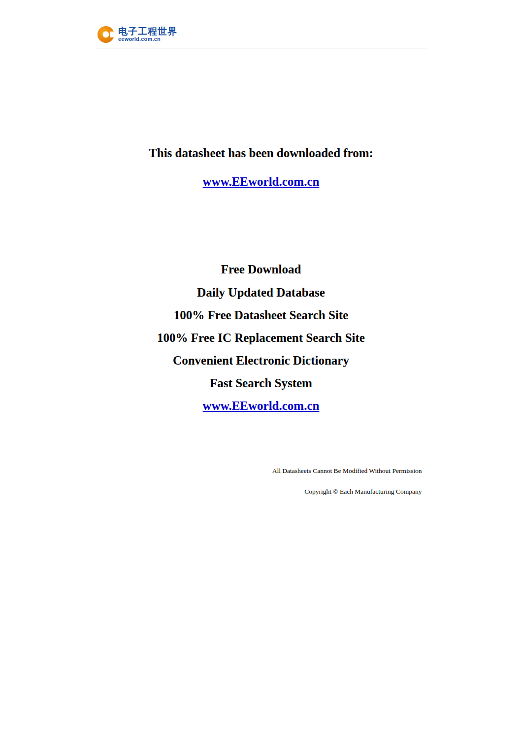电子工程世界
eeworld.com.cn
This datasheet has been downloaded from:
www.EEworld.com.cn
Free Download
Daily Updated Database
100% Free Datasheet Search Site
100% Free IC Replacement Search Site
Convenient Electronic Dictionary
Fast Search System
www.EEworld.com.cn
All Datasheets Cannot Be Modified Without Permission
Copyright © Each Manufacturing Company